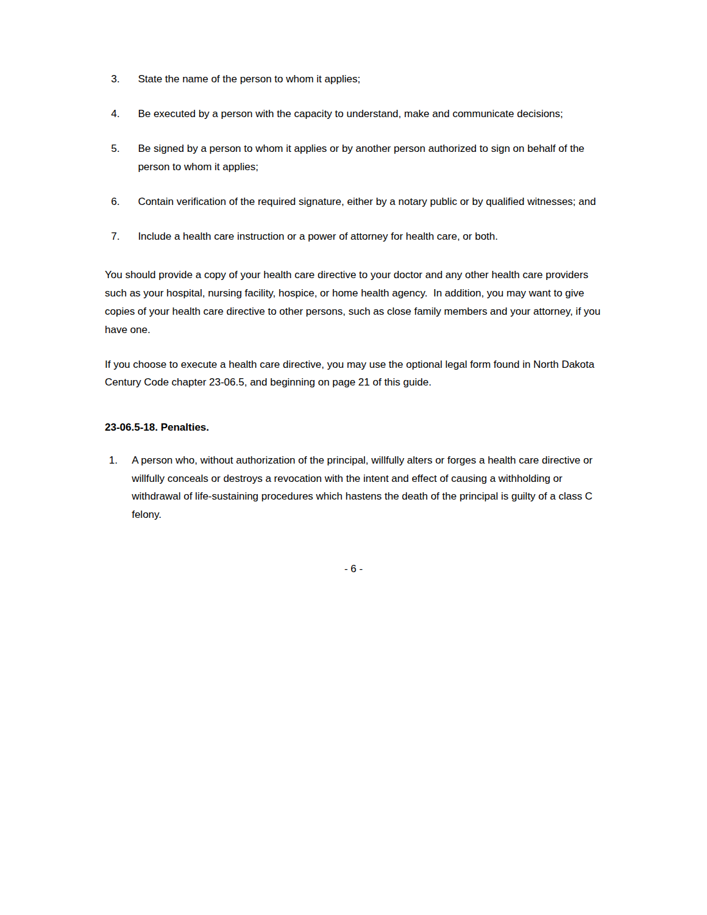3. State the name of the person to whom it applies;
4. Be executed by a person with the capacity to understand, make and communicate decisions;
5. Be signed by a person to whom it applies or by another person authorized to sign on behalf of the person to whom it applies;
6. Contain verification of the required signature, either by a notary public or by qualified witnesses; and
7. Include a health care instruction or a power of attorney for health care, or both.
You should provide a copy of your health care directive to your doctor and any other health care providers such as your hospital, nursing facility, hospice, or home health agency. In addition, you may want to give copies of your health care directive to other persons, such as close family members and your attorney, if you have one.
If you choose to execute a health care directive, you may use the optional legal form found in North Dakota Century Code chapter 23-06.5, and beginning on page 21 of this guide.
23-06.5-18. Penalties.
1. A person who, without authorization of the principal, willfully alters or forges a health care directive or willfully conceals or destroys a revocation with the intent and effect of causing a withholding or withdrawal of life-sustaining procedures which hastens the death of the principal is guilty of a class C felony.
- 6 -